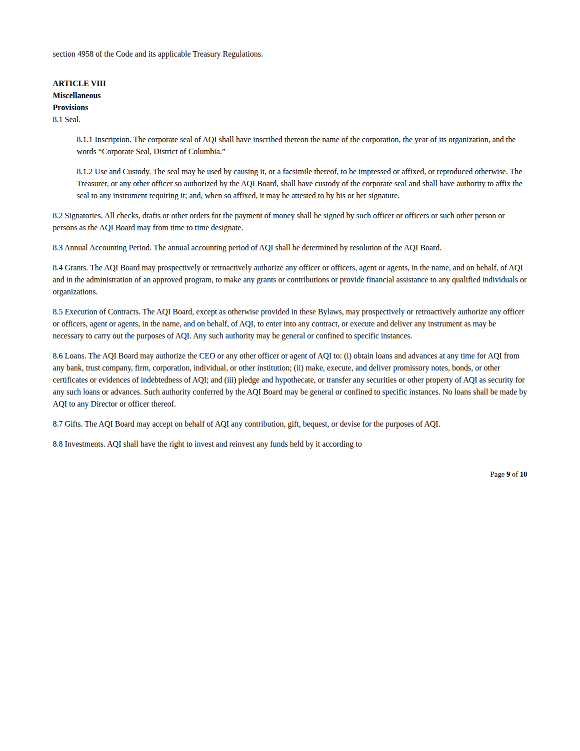section 4958 of the Code and its applicable Treasury Regulations.
ARTICLE VIII
Miscellaneous
Provisions
8.1 Seal.
8.1.1 Inscription. The corporate seal of AQI shall have inscribed thereon the name of the corporation, the year of its organization, and the words “Corporate Seal, District of Columbia.”
8.1.2 Use and Custody. The seal may be used by causing it, or a facsimile thereof, to be impressed or affixed, or reproduced otherwise. The Treasurer, or any other officer so authorized by the AQI Board, shall have custody of the corporate seal and shall have authority to affix the seal to any instrument requiring it; and, when so affixed, it may be attested to by his or her signature.
8.2 Signatories. All checks, drafts or other orders for the payment of money shall be signed by such officer or officers or such other person or persons as the AQI Board may from time to time designate.
8.3 Annual Accounting Period. The annual accounting period of AQI shall be determined by resolution of the AQI Board.
8.4 Grants. The AQI Board may prospectively or retroactively authorize any officer or officers, agent or agents, in the name, and on behalf, of AQI and in the administration of an approved program, to make any grants or contributions or provide financial assistance to any qualified individuals or organizations.
8.5 Execution of Contracts. The AQI Board, except as otherwise provided in these Bylaws, may prospectively or retroactively authorize any officer or officers, agent or agents, in the name, and on behalf, of AQI, to enter into any contract, or execute and deliver any instrument as may be necessary to carry out the purposes of AQI. Any such authority may be general or confined to specific instances.
8.6 Loans. The AQI Board may authorize the CEO or any other officer or agent of AQI to: (i) obtain loans and advances at any time for AQI from any bank, trust company, firm, corporation, individual, or other institution; (ii) make, execute, and deliver promissory notes, bonds, or other certificates or evidences of indebtedness of AQI; and (iii) pledge and hypothecate, or transfer any securities or other property of AQI as security for any such loans or advances. Such authority conferred by the AQI Board may be general or confined to specific instances. No loans shall be made by AQI to any Director or officer thereof.
8.7 Gifts. The AQI Board may accept on behalf of AQI any contribution, gift, bequest, or devise for the purposes of AQI.
8.8 Investments. AQI shall have the right to invest and reinvest any funds held by it according to
Page 9 of 10